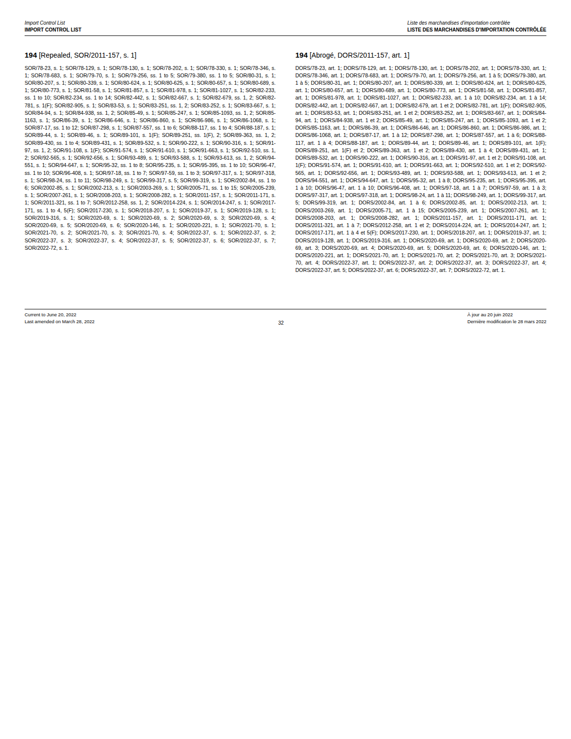Import Control List
IMPORT CONTROL LIST
Liste des marchandises d'importation contrôlée
LISTE DES MARCHANDISES D'IMPORTATION CONTRÔLÉE
194 [Repealed, SOR/2011-157, s. 1]
SOR/78-23, s. 1; SOR/78-129, s. 1; SOR/78-130, s. 1; SOR/78-202, s. 1; SOR/78-330, s. 1; SOR/78-346, s. 1; SOR/78-683, s. 1; SOR/79-70, s. 1; SOR/79-256, ss. 1 to 5; SOR/79-380, ss. 1 to 5; SOR/80-31, s. 1; SOR/80-207, s. 1; SOR/80-339, s. 1; SOR/80-624, s. 1; SOR/80-625, s. 1; SOR/80-657, s. 1; SOR/80-689, s. 1; SOR/80-773, s. 1; SOR/81-58, s. 1; SOR/81-857, s. 1; SOR/81-978, s. 1; SOR/81-1027, s. 1; SOR/82-233, ss. 1 to 10; SOR/82-234, ss. 1 to 14; SOR/82-442, s. 1; SOR/82-667, s. 1; SOR/82-679, ss. 1, 2; SOR/82-781, s. 1(F); SOR/82-905, s. 1; SOR/83-53, s. 1; SOR/83-251, ss. 1, 2; SOR/83-252, s. 1; SOR/83-667, s. 1; SOR/84-94, s. 1; SOR/84-938, ss. 1, 2; SOR/85-49, s. 1; SOR/85-247, s. 1; SOR/85-1093, ss. 1, 2; SOR/85-1163, s. 1; SOR/86-39, s. 1; SOR/86-646, s. 1; SOR/86-860, s. 1; SOR/86-986, s. 1; SOR/86-1068, s. 1; SOR/87-17, ss. 1 to 12; SOR/87-298, s. 1; SOR/87-557, ss. 1 to 6; SOR/88-117, ss. 1 to 4; SOR/88-187, s. 1; SOR/89-44, s. 1; SOR/89-46, s. 1; SOR/89-101, s. 1(F); SOR/89-251, ss. 1(F), 2; SOR/89-363, ss. 1, 2; SOR/89-430, ss. 1 to 4; SOR/89-431, s. 1; SOR/89-532, s. 1; SOR/90-222, s. 1; SOR/90-316, s. 1; SOR/91-97, ss. 1, 2; SOR/91-108, s. 1(F); SOR/91-574, s. 1; SOR/91-610, s. 1; SOR/91-663, s. 1; SOR/92-510, ss. 1, 2; SOR/92-565, s. 1; SOR/92-656, s. 1; SOR/93-489, s. 1; SOR/93-588, s. 1; SOR/93-613, ss. 1, 2; SOR/94-551, s. 1; SOR/94-647, s. 1; SOR/95-32, ss. 1 to 8; SOR/95-235, s. 1; SOR/95-395, ss. 1 to 10; SOR/96-47, ss. 1 to 10; SOR/96-408, s. 1; SOR/97-18, ss. 1 to 7; SOR/97-59, ss. 1 to 3; SOR/97-317, s. 1; SOR/97-318, s. 1; SOR/98-24, ss. 1 to 11; SOR/98-249, s. 1; SOR/99-317, s. 5; SOR/99-319, s. 1; SOR/2002-84, ss. 1 to 6; SOR/2002-85, s. 1; SOR/2002-213, s. 1; SOR/2003-269, s. 1; SOR/2005-71, ss. 1 to 15; SOR/2005-239, s. 1; SOR/2007-261, s. 1; SOR/2008-203, s. 1; SOR/2008-282, s. 1; SOR/2011-157, s. 1; SOR/2011-171, s. 1; SOR/2011-321, ss. 1 to 7; SOR/2012-258, ss. 1, 2; SOR/2014-224, s. 1; SOR/2014-247, s. 1; SOR/2017-171, ss. 1 to 4, 5(F); SOR/2017-230, s. 1; SOR/2018-207, s. 1; SOR/2019-37, s. 1; SOR/2019-128, s. 1; SOR/2019-316, s. 1; SOR/2020-69, s. 1; SOR/2020-69, s. 2; SOR/2020-69, s. 3; SOR/2020-69, s. 4; SOR/2020-69, s. 5; SOR/2020-69, s. 6; SOR/2020-146, s. 1; SOR/2020-221, s. 1; SOR/2021-70, s. 1; SOR/2021-70, s. 2; SOR/2021-70, s. 3; SOR/2021-70, s. 4; SOR/2022-37, s. 1; SOR/2022-37, s. 2; SOR/2022-37, s. 3; SOR/2022-37, s. 4; SOR/2022-37, s. 5; SOR/2022-37, s. 6; SOR/2022-37, s. 7; SOR/2022-72, s. 1.
194 [Abrogé, DORS/2011-157, art. 1]
DORS/78-23, art. 1; DORS/78-129, art. 1; DORS/78-130, art. 1; DORS/78-202, art. 1; DORS/78-330, art. 1; DORS/78-346, art. 1; DORS/78-683, art. 1; DORS/79-70, art. 1; DORS/79-256, art. 1 à 5; DORS/79-380, art. 1 à 5; DORS/80-31, art. 1; DORS/80-207, art. 1; DORS/80-339, art. 1; DORS/80-624, art. 1; DORS/80-625, art. 1; DORS/80-657, art. 1; DORS/80-689, art. 1; DORS/80-773, art. 1; DORS/81-58, art. 1; DORS/81-857, art. 1; DORS/81-978, art. 1; DORS/81-1027, art. 1; DORS/82-233, art. 1 à 10; DORS/82-234, art. 1 à 14; DORS/82-442, art. 1; DORS/82-667, art. 1; DORS/82-679, art. 1 et 2; DORS/82-781, art. 1(F); DORS/82-905, art. 1; DORS/83-53, art. 1; DORS/83-251, art. 1 et 2; DORS/83-252, art. 1; DORS/83-667, art. 1; DORS/84-94, art. 1; DORS/84-938, art. 1 et 2; DORS/85-49, art. 1; DORS/85-247, art. 1; DORS/85-1093, art. 1 et 2; DORS/85-1163, art. 1; DORS/86-39, art. 1; DORS/86-646, art. 1; DORS/86-860, art. 1; DORS/86-986, art. 1; DORS/86-1068, art. 1; DORS/87-17, art. 1 à 12; DORS/87-298, art. 1; DORS/87-557, art. 1 à 6; DORS/88-117, art. 1 à 4; DORS/88-187, art. 1; DORS/89-44, art. 1; DORS/89-46, art. 1; DORS/89-101, art. 1(F); DORS/89-251, art. 1(F) et 2; DORS/89-363, art. 1 et 2; DORS/89-430, art. 1 à 4; DORS/89-431, art. 1; DORS/89-532, art. 1; DORS/90-222, art. 1; DORS/90-316, art. 1; DORS/91-97, art. 1 et 2; DORS/91-108, art. 1(F); DORS/91-574, art. 1; DORS/91-610, art. 1; DORS/91-663, art. 1; DORS/92-510, art. 1 et 2; DORS/92-565, art. 1; DORS/92-656, art. 1; DORS/93-489, art. 1; DORS/93-588, art. 1; DORS/93-613, art. 1 et 2; DORS/94-551, art. 1; DORS/94-647, art. 1; DORS/95-32, art. 1 à 8; DORS/95-235, art. 1; DORS/95-395, art. 1 à 10; DORS/96-47, art. 1 à 10; DORS/96-408, art. 1; DORS/97-18, art. 1 à 7; DORS/97-59, art. 1 à 3; DORS/97-317, art. 1; DORS/97-318, art. 1; DORS/98-24, art. 1 à 11; DORS/98-249, art. 1; DORS/99-317, art. 5; DORS/99-319, art. 1; DORS/2002-84, art. 1 à 6; DORS/2002-85, art. 1; DORS/2002-213, art. 1; DORS/2003-269, art. 1; DORS/2005-71, art. 1 à 15; DORS/2005-239, art. 1; DORS/2007-261, art. 1; DORS/2008-203, art. 1; DORS/2008-282, art. 1; DORS/2011-157, art. 1; DORS/2011-171, art. 1; DORS/2011-321, art. 1 à 7; DORS/2012-258, art. 1 et 2; DORS/2014-224, art. 1; DORS/2014-247, art. 1; DORS/2017-171, art. 1 à 4 et 5(F); DORS/2017-230, art. 1; DORS/2018-207, art. 1; DORS/2019-37, art. 1; DORS/2019-128, art. 1; DORS/2019-316, art. 1; DORS/2020-69, art. 1; DORS/2020-69, art. 2; DORS/2020-69, art. 3; DORS/2020-69, art. 4; DORS/2020-69, art. 5; DORS/2020-69, art. 6; DORS/2020-146, art. 1; DORS/2020-221, art. 1; DORS/2021-70, art. 1; DORS/2021-70, art. 2; DORS/2021-70, art. 3; DORS/2021-70, art. 4; DORS/2022-37, art. 1; DORS/2022-37, art. 2; DORS/2022-37, art. 3; DORS/2022-37, art. 4; DORS/2022-37, art. 5; DORS/2022-37, art. 6; DORS/2022-37, art. 7; DORS/2022-72, art. 1.
Current to June 20, 2022
Last amended on March 28, 2022
32
À jour au 20 juin 2022
Dernière modification le 28 mars 2022